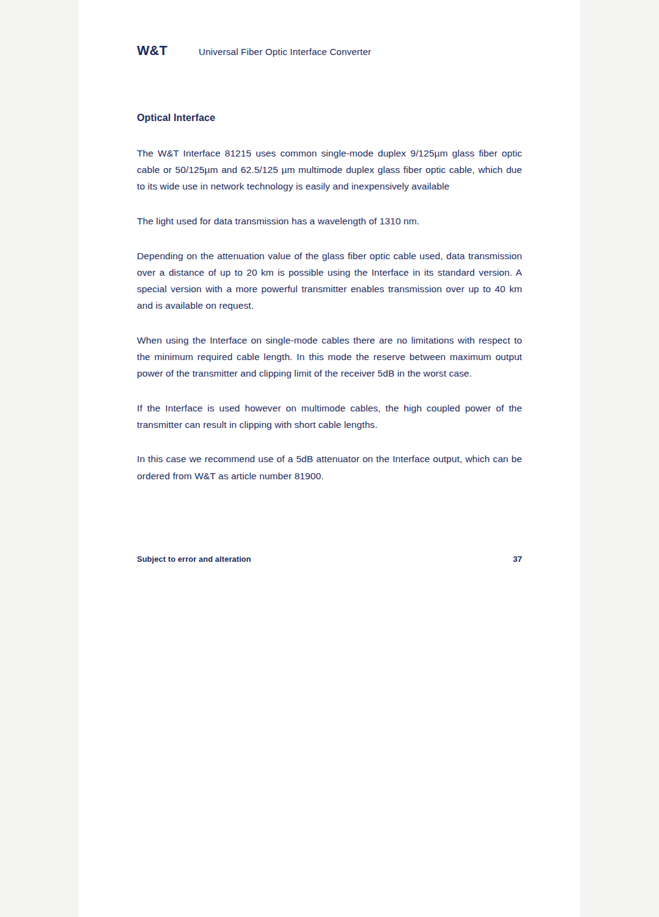W&T
Universal Fiber Optic Interface Converter
Optical Interface
The W&T Interface 81215 uses common single-mode duplex 9/125µm glass fiber optic cable or 50/125µm and 62.5/125 µm multimode duplex glass fiber optic cable, which due to its wide use in network technology is easily and inexpensively available
The light used for data transmission has a wavelength of 1310 nm.
Depending on the attenuation value of the glass fiber optic cable used, data transmission over a distance of up to 20 km is possible using the Interface in its standard version. A special version with a more powerful transmitter enables transmission over up to 40 km and is available on request.
When using the Interface on single-mode cables there are no limitations with respect to the minimum required cable length. In this mode the reserve between maximum output power of the transmitter and clipping limit of the receiver 5dB in the worst case.
If the Interface is used however on multimode cables, the high coupled power of the transmitter can result in clipping with short cable lengths.
In this case we recommend use of a 5dB attenuator on the Interface output, which can be ordered from W&T as article number 81900.
Subject to error and alteration
37